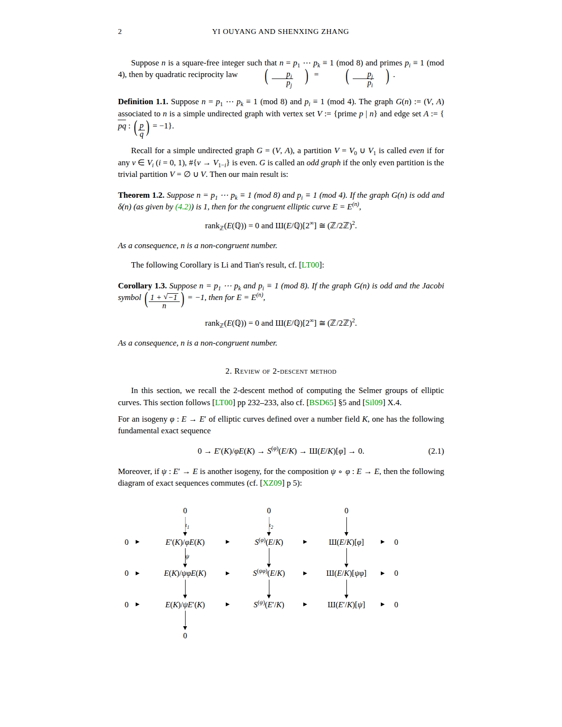2 YI OUYANG AND SHENXING ZHANG
Suppose n is a square-free integer such that n = p1 ⋯ pk ≡ 1 (mod 8) and primes pi ≡ 1 (mod 4), then by quadratic reciprocity law (pi pj) = (pj pi).
Definition 1.1. Suppose n = p1 ⋯ pk ≡ 1 (mod 8) and pi ≡ 1 (mod 4). The graph G(n) := (V, A) associated to n is a simple undirected graph with vertex set V := {prime p | n} and edge set A := {pq : (pq) = −1}.
Recall for a simple undirected graph G = (V, A), a partition V = V0 ∪ V1 is called even if for any v ∈ Vi (i = 0, 1), #{v → V1−i} is even. G is called an odd graph if the only even partition is the trivial partition V = ∅ ∪ V. Then our main result is:
Theorem 1.2. Suppose n = p1 ⋯ pk ≡ 1 (mod 8) and pi ≡ 1 (mod 4). If the graph G(n) is odd and δ(n) (as given by (4.2)) is 1, then for the congruent elliptic curve E = E(n),
rankℤ(E(ℚ)) = 0 and Ш(E/ℚ)[2∞] ≅ (ℤ/2ℤ)2.
As a consequence, n is a non-congruent number.
The following Corollary is Li and Tian's result, cf. [LT00]:
Corollary 1.3. Suppose n = p1 ⋯ pk and pi ≡ 1 (mod 8). If the graph G(n) is odd and the Jacobi symbol (1 + −1 n) = −1, then for E = E(n),
rankℤ(E(ℚ)) = 0 and Ш(E/ℚ)[2∞] ≅ (ℤ/2ℤ)2.
As a consequence, n is a non-congruent number.
2. Review of 2-descent method
In this section, we recall the 2-descent method of computing the Selmer groups of elliptic curves. This section follows [LT00] pp 232–233, also cf. [BSD65] §5 and [Sil09] X.4.
For an isogeny φ : E → E′ of elliptic curves defined over a number field K, one has the following fundamental exact sequence
0 → E′(K)/φE(K) → S(φ)(E/K) → Ш(E/K)[φ] → 0. (2.1)
Moreover, if ψ : E′ → E is another isogeny, for the composition ψ ∘ φ : E → E, then the following diagram of exact sequences commutes (cf. [XZ09] p 5):
0
0
0
ι1
ι2
0
E′(K)/φE(K)
S(φ)(E/K)
Ш(E/K)[φ]
0
ψ
0
E(K)/ψφE(K)
S(ψφ)(E/K)
Ш(E/K)[ψφ]
0
0
E(K)/ψE′(K)
S(ψ)(E′/K)
Ш(E′/K)[ψ]
0
0